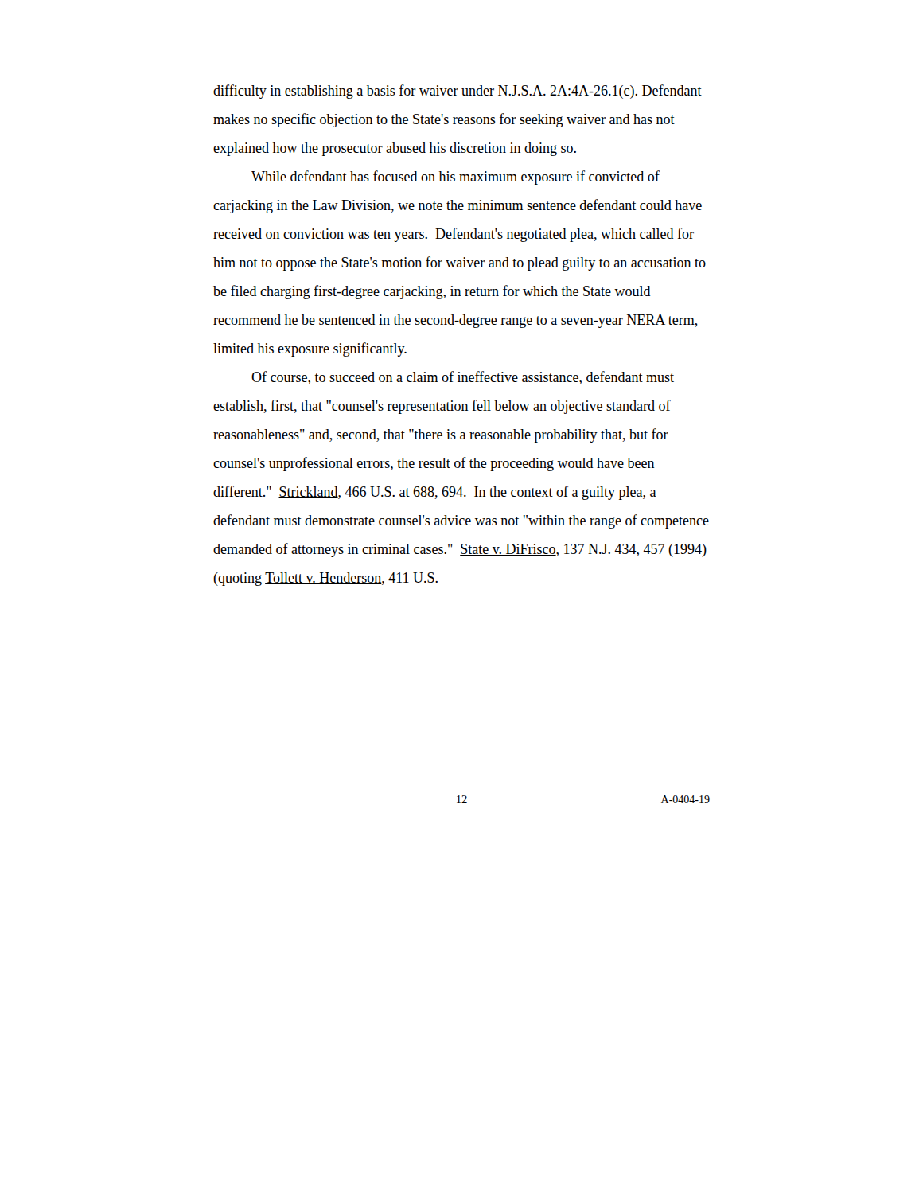difficulty in establishing a basis for waiver under N.J.S.A. 2A:4A-26.1(c). Defendant makes no specific objection to the State's reasons for seeking waiver and has not explained how the prosecutor abused his discretion in doing so.
While defendant has focused on his maximum exposure if convicted of carjacking in the Law Division, we note the minimum sentence defendant could have received on conviction was ten years. Defendant's negotiated plea, which called for him not to oppose the State's motion for waiver and to plead guilty to an accusation to be filed charging first-degree carjacking, in return for which the State would recommend he be sentenced in the second-degree range to a seven-year NERA term, limited his exposure significantly.
Of course, to succeed on a claim of ineffective assistance, defendant must establish, first, that "counsel's representation fell below an objective standard of reasonableness" and, second, that "there is a reasonable probability that, but for counsel's unprofessional errors, the result of the proceeding would have been different." Strickland, 466 U.S. at 688, 694. In the context of a guilty plea, a defendant must demonstrate counsel's advice was not "within the range of competence demanded of attorneys in criminal cases." State v. DiFrisco, 137 N.J. 434, 457 (1994) (quoting Tollett v. Henderson, 411 U.S.
12 A-0404-19